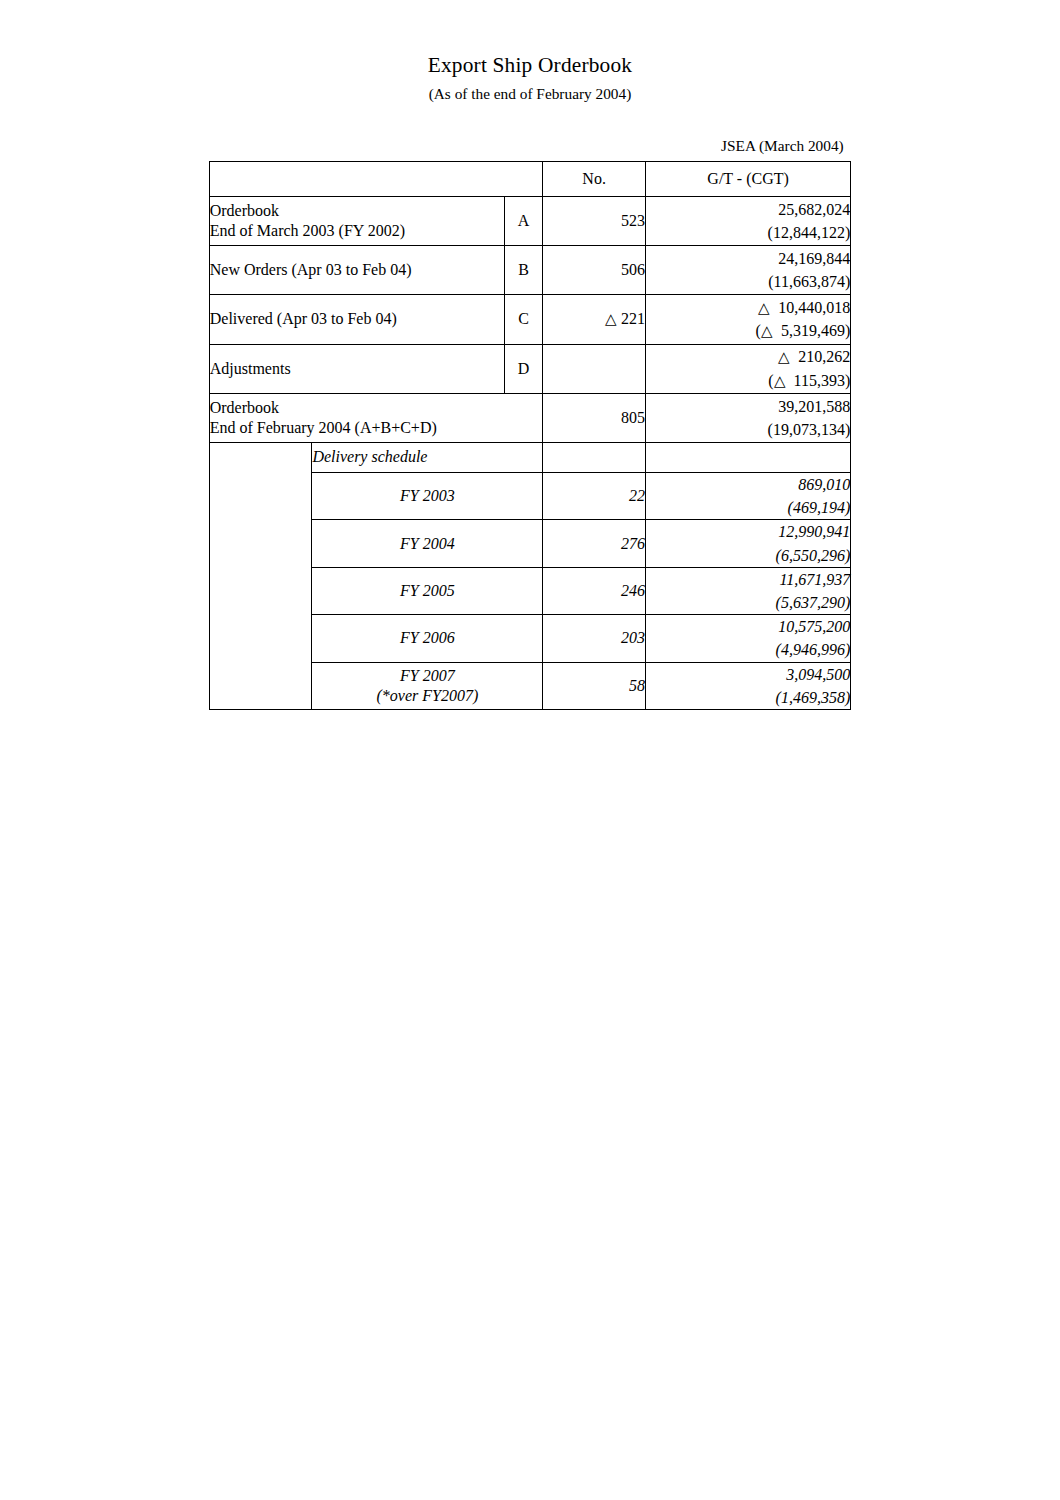Export Ship Orderbook
(As of the end of February 2004)
JSEA (March 2004)
| | No. | G/T - (CGT) |
| Orderbook End of March 2003 (FY 2002) | A | 523 | 25,682,024 (12,844,122) |
| New Orders (Apr 03 to Feb 04) | B | 506 | 24,169,844 (11,663,874) |
| Delivered (Apr 03 to Feb 04) | C | △ 221 | △ 10,440,018 ( △ 5,319,469) |
| Adjustments | D | | △ 210,262 ( △ 115,393) |
| Orderbook End of February 2004 (A+B+C+D) | 805 | 39,201,588 (19,073,134) |
| | Delivery schedule | | |
| FY 2003 | 22 | 869,010 (469,194) |
| FY 2004 | 276 | 12,990,941 (6,550,296) |
| FY 2005 | 246 | 11,671,937 (5,637,290) |
| FY 2006 | 203 | 10,575,200 (4,946,996) |
| FY 2007 (*over FY2007) | 58 | 3,094,500 (1,469,358) |